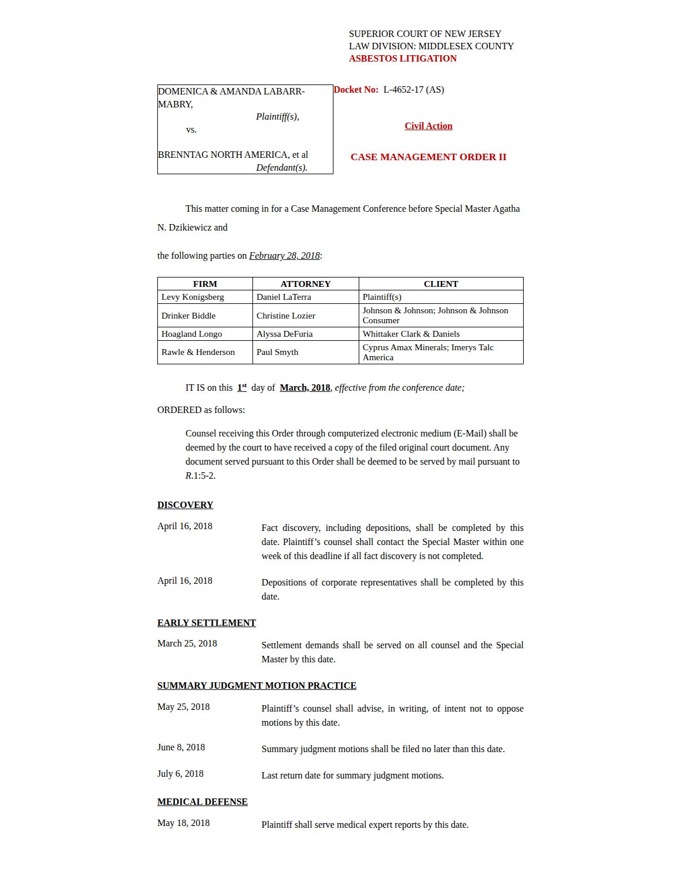SUPERIOR COURT OF NEW JERSEY LAW DIVISION: MIDDLESEX COUNTY ASBESTOS LITIGATION
| DOMENICA & AMANDA LABARR-MABRY, Plaintiff(s), vs. BRENNTAG NORTH AMERICA, et al Defendant(s). | Docket No: L-4652-17 (AS) Civil Action CASE MANAGEMENT ORDER II |
This matter coming in for a Case Management Conference before Special Master Agatha N. Dzikiewicz and
the following parties on February 28, 2018:
| FIRM | ATTORNEY | CLIENT |
| --- | --- | --- |
| Levy Konigsberg | Daniel LaTerra | Plaintiff(s) |
| Drinker Biddle | Christine Lozier | Johnson & Johnson; Johnson & Johnson Consumer |
| Hoagland Longo | Alyssa DeFuria | Whittaker Clark & Daniels |
| Rawle & Henderson | Paul Smyth | Cyprus Amax Minerals; Imerys Talc America |
IT IS on this 1st day of March, 2018, effective from the conference date;
ORDERED as follows:
Counsel receiving this Order through computerized electronic medium (E-Mail) shall be deemed by the court to have received a copy of the filed original court document. Any document served pursuant to this Order shall be deemed to be served by mail pursuant to R.1:5-2.
DISCOVERY
April 16, 2018
Fact discovery, including depositions, shall be completed by this date. Plaintiff’s counsel shall contact the Special Master within one week of this deadline if all fact discovery is not completed.
April 16, 2018
Depositions of corporate representatives shall be completed by this date.
EARLY SETTLEMENT
March 25, 2018
Settlement demands shall be served on all counsel and the Special Master by this date.
SUMMARY JUDGMENT MOTION PRACTICE
May 25, 2018
Plaintiff’s counsel shall advise, in writing, of intent not to oppose motions by this date.
June 8, 2018
Summary judgment motions shall be filed no later than this date.
July 6, 2018
Last return date for summary judgment motions.
MEDICAL DEFENSE
May 18, 2018
Plaintiff shall serve medical expert reports by this date.